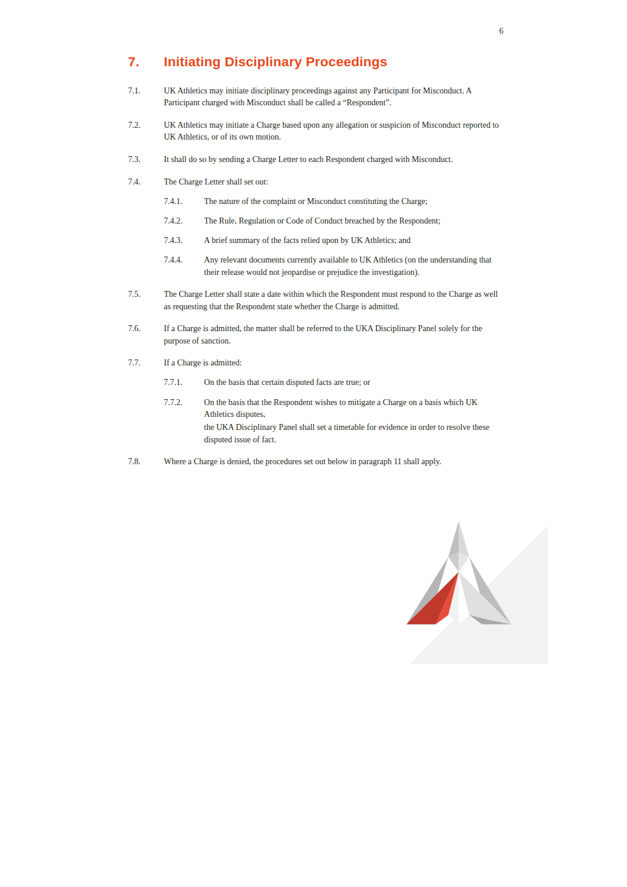6
7. Initiating Disciplinary Proceedings
7.1. UK Athletics may initiate disciplinary proceedings against any Participant for Misconduct. A Participant charged with Misconduct shall be called a “Respondent”.
7.2. UK Athletics may initiate a Charge based upon any allegation or suspicion of Misconduct reported to UK Athletics, or of its own motion.
7.3. It shall do so by sending a Charge Letter to each Respondent charged with Misconduct.
7.4. The Charge Letter shall set out:
7.4.1. The nature of the complaint or Misconduct constituting the Charge;
7.4.2. The Rule, Regulation or Code of Conduct breached by the Respondent;
7.4.3. A brief summary of the facts relied upon by UK Athletics; and
7.4.4. Any relevant documents currently available to UK Athletics (on the understanding that their release would not jeopardise or prejudice the investigation).
7.5. The Charge Letter shall state a date within which the Respondent must respond to the Charge as well as requesting that the Respondent state whether the Charge is admitted.
7.6. If a Charge is admitted, the matter shall be referred to the UKA Disciplinary Panel solely for the purpose of sanction.
7.7. If a Charge is admitted:
7.7.1. On the basis that certain disputed facts are true; or
7.7.2. On the basis that the Respondent wishes to mitigate a Charge on a basis which UK Athletics disputes, the UKA Disciplinary Panel shall set a timetable for evidence in order to resolve these disputed issue of fact.
7.8. Where a Charge is denied, the procedures set out below in paragraph 11 shall apply.